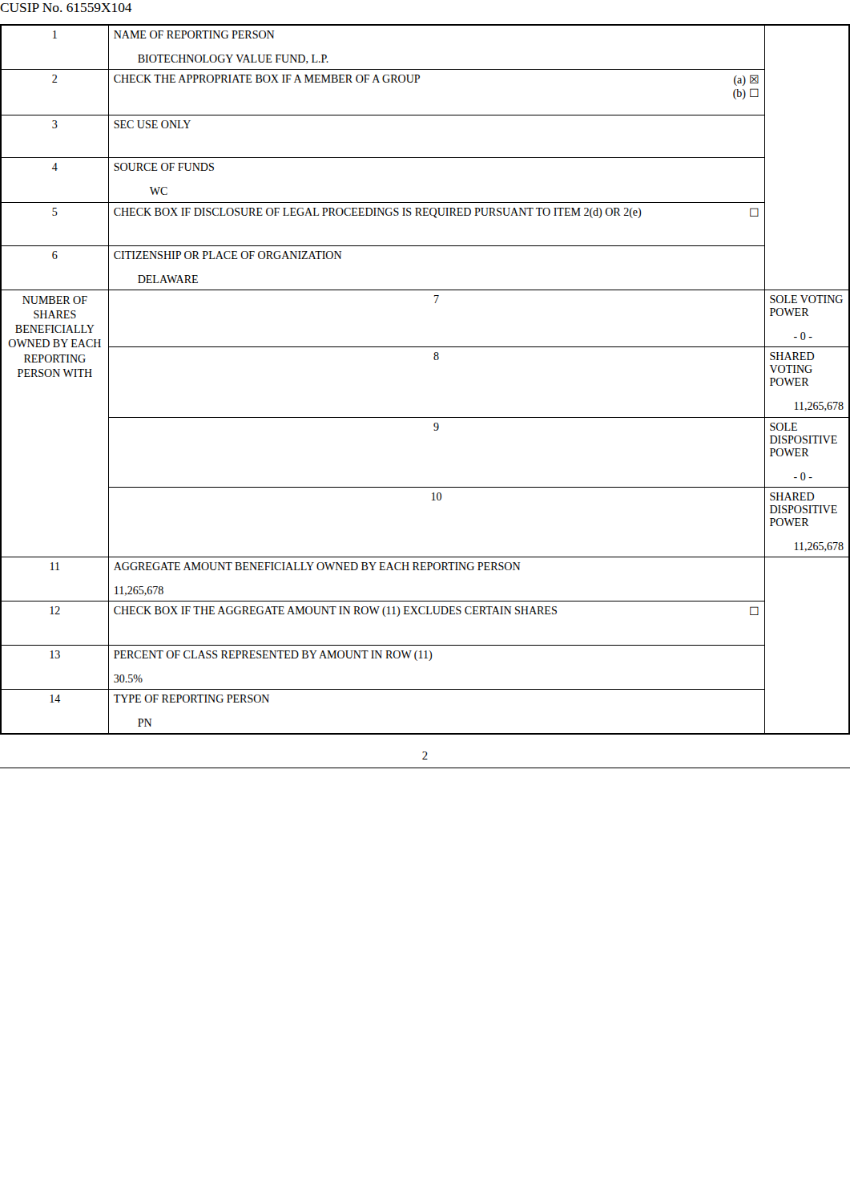CUSIP No. 61559X104
| 1 | NAME OF REPORTING PERSON BIOTECHNOLOGY VALUE FUND, L.P. |
| 2 | (a) ☒ (b) ☐ CHECK THE APPROPRIATE BOX IF A MEMBER OF A GROUP |
| 3 | SEC USE ONLY |
| 4 | SOURCE OF FUNDS WC |
| 5 | ☐ CHECK BOX IF DISCLOSURE OF LEGAL PROCEEDINGS IS REQUIRED PURSUANT TO ITEM 2(d) OR 2(e) |
| 6 | CITIZENSHIP OR PLACE OF ORGANIZATION DELAWARE |
| NUMBER OF SHARES BENEFICIALLY OWNED BY EACH REPORTING PERSON WITH | 7 | SOLE VOTING POWER - 0 - |
| 8 | SHARED VOTING POWER 11,265,678 |
| 9 | SOLE DISPOSITIVE POWER - 0 - |
| 10 | SHARED DISPOSITIVE POWER 11,265,678 |
| 11 | AGGREGATE AMOUNT BENEFICIALLY OWNED BY EACH REPORTING PERSON 11,265,678 |
| 12 | ☐ CHECK BOX IF THE AGGREGATE AMOUNT IN ROW (11) EXCLUDES CERTAIN SHARES |
| 13 | PERCENT OF CLASS REPRESENTED BY AMOUNT IN ROW (11) 30.5% |
| 14 | TYPE OF REPORTING PERSON PN |
2